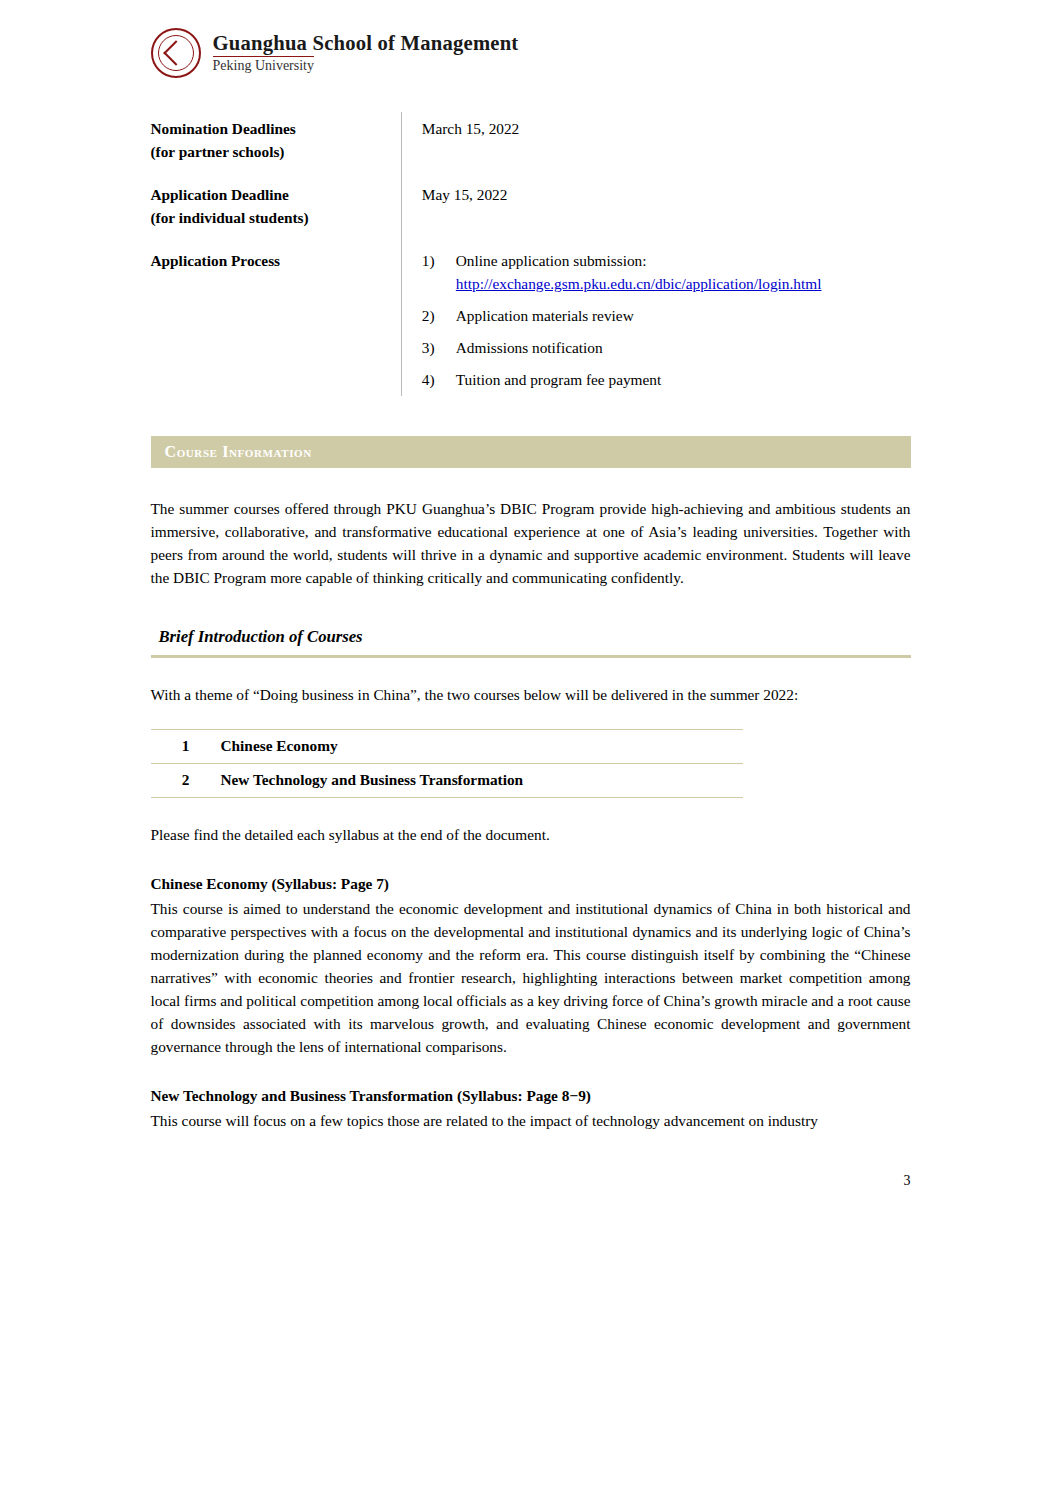Guanghua School of Management
Peking University
| Nomination Deadlines (for partner schools) | March 15, 2022 |
| Application Deadline (for individual students) | May 15, 2022 |
| Application Process | Online application submission: http://exchange.gsm.pku.edu.cn/dbic/application/login.html Application materials review Admissions notification Tuition and program fee payment |
Course Information
The summer courses offered through PKU Guanghua’s DBIC Program provide high-achieving and ambitious students an immersive, collaborative, and transformative educational experience at one of Asia’s leading universities. Together with peers from around the world, students will thrive in a dynamic and supportive academic environment. Students will leave the DBIC Program more capable of thinking critically and communicating confidently.
Brief Introduction of Courses
With a theme of “Doing business in China”, the two courses below will be delivered in the summer 2022:
| 1 | Chinese Economy |
| 2 | New Technology and Business Transformation |
Please find the detailed each syllabus at the end of the document.
Chinese Economy (Syllabus: Page 7)
This course is aimed to understand the economic development and institutional dynamics of China in both historical and comparative perspectives with a focus on the developmental and institutional dynamics and its underlying logic of China’s modernization during the planned economy and the reform era. This course distinguish itself by combining the “Chinese narratives” with economic theories and frontier research, highlighting interactions between market competition among local firms and political competition among local officials as a key driving force of China’s growth miracle and a root cause of downsides associated with its marvelous growth, and evaluating Chinese economic development and government governance through the lens of international comparisons.
New Technology and Business Transformation (Syllabus: Page 8−9)
This course will focus on a few topics those are related to the impact of technology advancement on industry
3